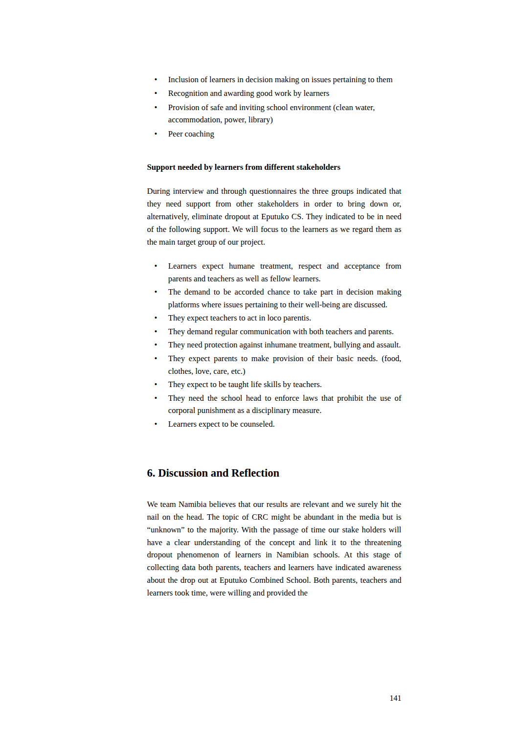Inclusion of learners in decision making on issues pertaining to them
Recognition and awarding good work by learners
Provision of safe and inviting school environment (clean water, accommodation, power, library)
Peer coaching
Support needed by learners from different stakeholders
During interview and through questionnaires the three groups indicated that they need support from other stakeholders in order to bring down or, alternatively, eliminate dropout at Eputuko CS. They indicated to be in need of the following support. We will focus to the learners as we regard them as the main target group of our project.
Learners expect humane treatment, respect and acceptance from parents and teachers as well as fellow learners.
The demand to be accorded chance to take part in decision making platforms where issues pertaining to their well-being are discussed.
They expect teachers to act in loco parentis.
They demand regular communication with both teachers and parents.
They need protection against inhumane treatment, bullying and assault.
They expect parents to make provision of their basic needs. (food, clothes, love, care, etc.)
They expect to be taught life skills by teachers.
They need the school head to enforce laws that prohibit the use of corporal punishment as a disciplinary measure.
Learners expect to be counseled.
6. Discussion and Reflection
We team Namibia believes that our results are relevant and we surely hit the nail on the head. The topic of CRC might be abundant in the media but is “unknown” to the majority. With the passage of time our stake holders will have a clear understanding of the concept and link it to the threatening dropout phenomenon of learners in Namibian schools. At this stage of collecting data both parents, teachers and learners have indicated awareness about the drop out at Eputuko Combined School. Both parents, teachers and learners took time, were willing and provided the
141